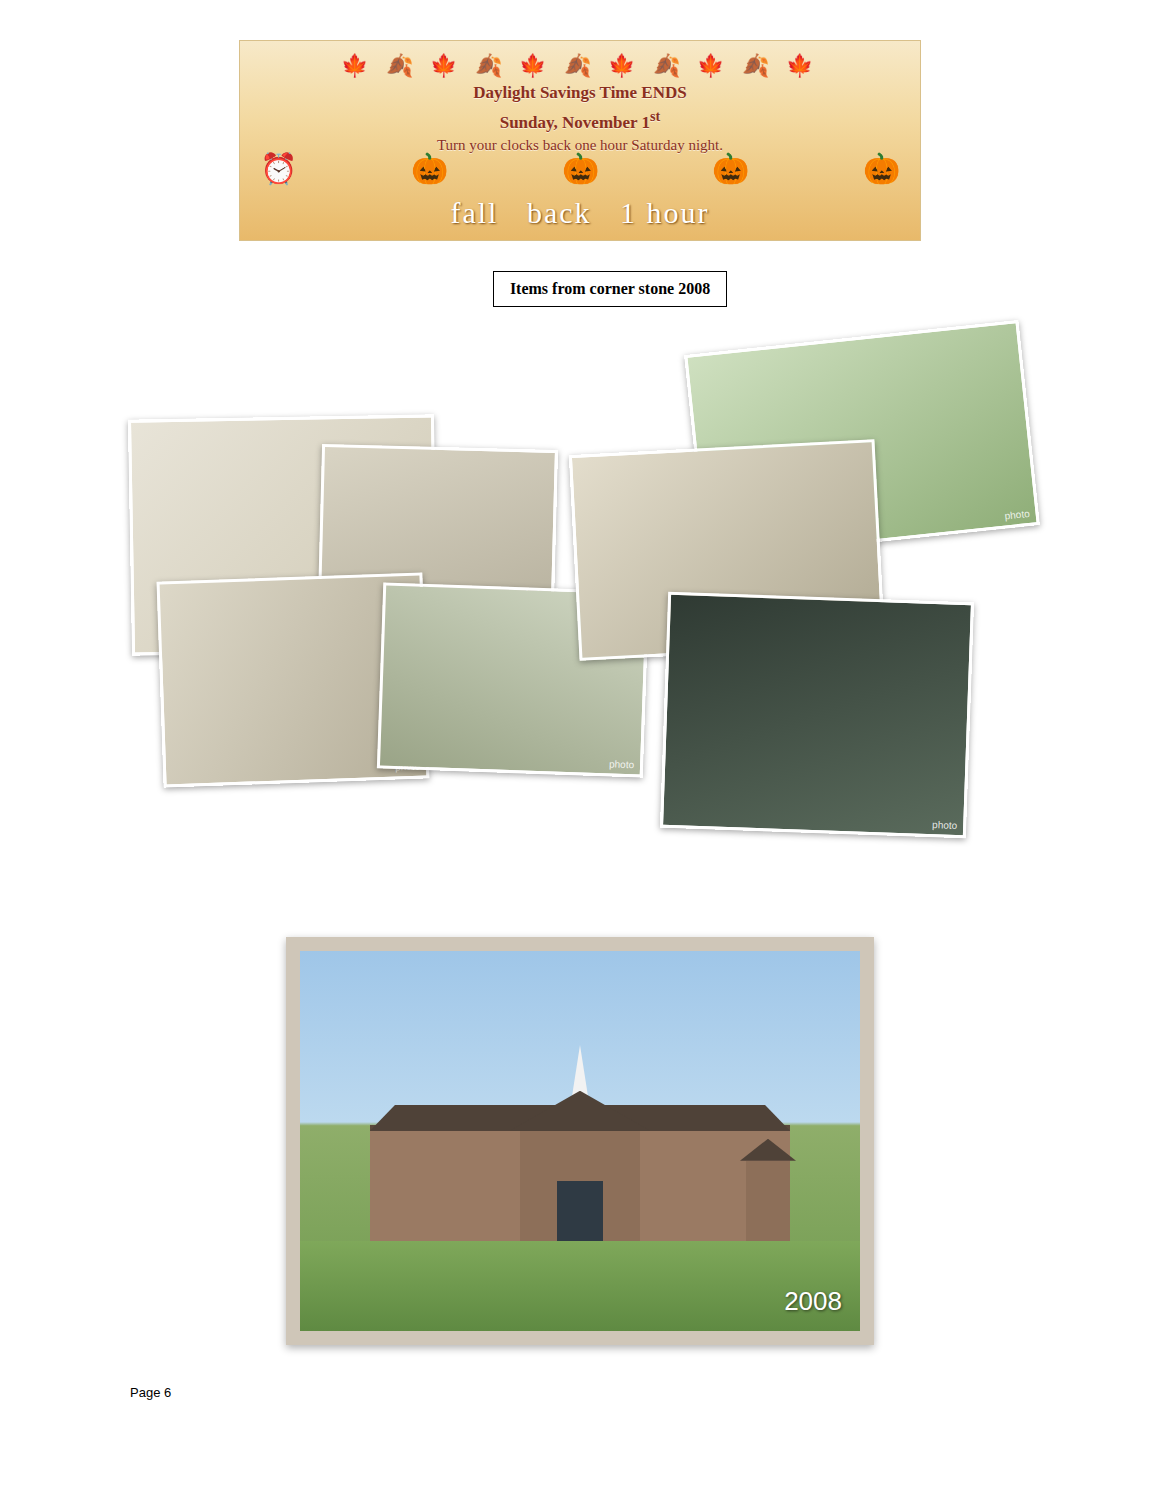🍁 🍂 🍁 🍂 🍁 🍂 🍁 🍂 🍁 🍂 🍁
Daylight Savings Time ENDS
Sunday, November 1st
Turn your clocks back one hour Saturday night.
⏰ 🎃 🎃 🎃 🎃
fall back 1 hour
Items from corner stone 2008
photo
photo
photo
photo
photo
photo
photo
2008
Page 6